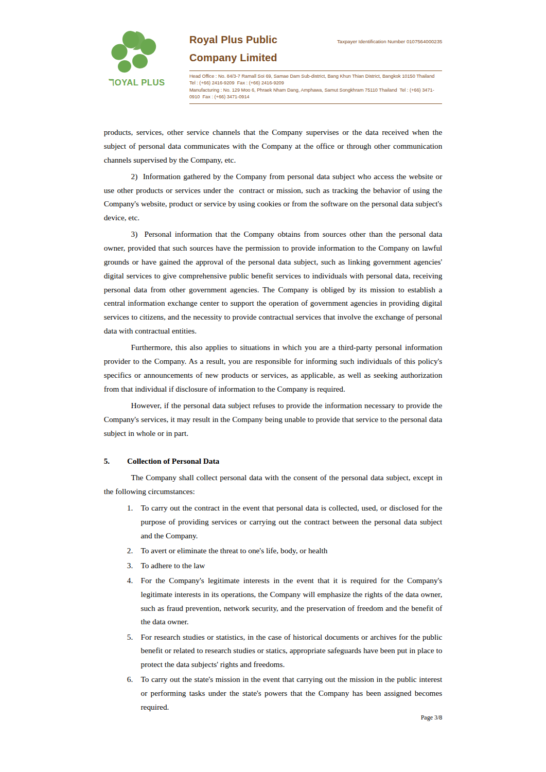ℸOYAL PLUS
Royal Plus Public Company Limited
Taxpayer Identification Number 0107564000235
Head Office : No. 84/3-7 Ramall Soi 69, Samae Dam Sub-district, Bang Khun Thian District, Bangkok 10150 Thailand Tel : (+66) 2416-9209 Fax : (+66) 2416-9209
Manufacturing : No. 129 Moo 6, Phraek Nham Dang, Amphawa, Samut Songkhram 75110 Thailand Tel : (+66) 3471-0910 Fax : (+66) 3471-0914
products, services, other service channels that the Company supervises or the data received when the subject of personal data communicates with the Company at the office or through other communication channels supervised by the Company, etc.
2) Information gathered by the Company from personal data subject who access the website or use other products or services under the contract or mission, such as tracking the behavior of using the Company's website, product or service by using cookies or from the software on the personal data subject's device, etc.
3) Personal information that the Company obtains from sources other than the personal data owner, provided that such sources have the permission to provide information to the Company on lawful grounds or have gained the approval of the personal data subject, such as linking government agencies' digital services to give comprehensive public benefit services to individuals with personal data, receiving personal data from other government agencies. The Company is obliged by its mission to establish a central information exchange center to support the operation of government agencies in providing digital services to citizens, and the necessity to provide contractual services that involve the exchange of personal data with contractual entities.
Furthermore, this also applies to situations in which you are a third‑party personal information provider to the Company. As a result, you are responsible for informing such individuals of this policy's specifics or announcements of new products or services, as applicable, as well as seeking authorization from that individual if disclosure of information to the Company is required.
However, if the personal data subject refuses to provide the information necessary to provide the Company's services, it may result in the Company being unable to provide that service to the personal data subject in whole or in part.
5.
Collection of Personal Data
The Company shall collect personal data with the consent of the personal data subject, except in the following circumstances:
To carry out the contract in the event that personal data is collected, used, or disclosed for the purpose of providing services or carrying out the contract between the personal data subject and the Company.
To avert or eliminate the threat to one's life, body, or health
To adhere to the law
For the Company's legitimate interests in the event that it is required for the Company's legitimate interests in its operations, the Company will emphasize the rights of the data owner, such as fraud prevention, network security, and the preservation of freedom and the benefit of the data owner.
For research studies or statistics, in the case of historical documents or archives for the public benefit or related to research studies or statics, appropriate safeguards have been put in place to protect the data subjects' rights and freedoms.
To carry out the state's mission in the event that carrying out the mission in the public interest or performing tasks under the state's powers that the Company has been assigned becomes required.
Page 3/8